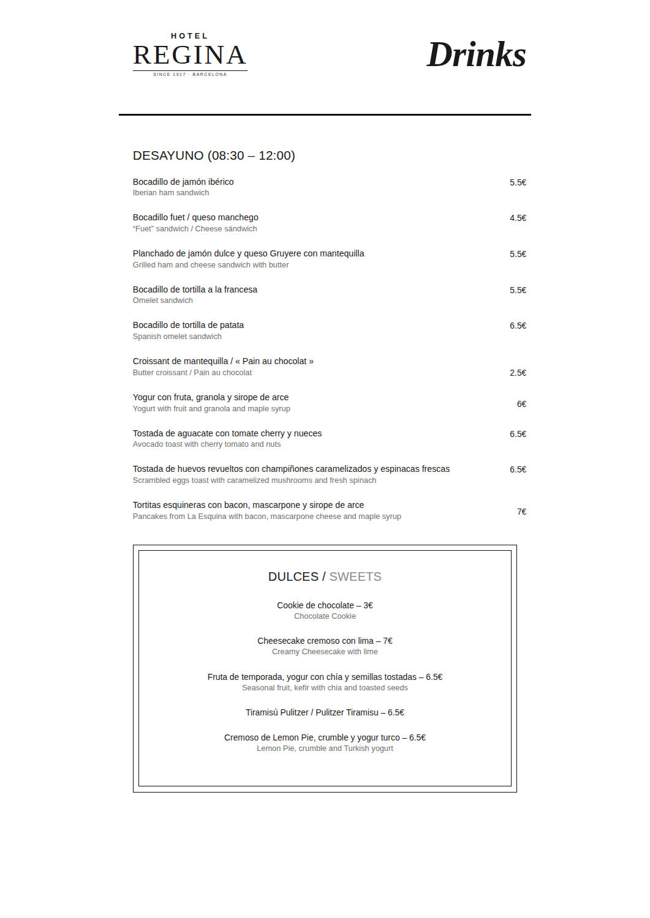HOTEL
REGINA
SINCE 1917 · BARCELONA
Drinks
DESAYUNO (08:30 – 12:00)
Bocadillo de jamón ibérico
Iberian ham sandwich
5.5€
Bocadillo fuet / queso manchego
“Fuet” sandwich / Cheese sándwich
4.5€
Planchado de jamón dulce y queso Gruyere con mantequilla
Grilled ham and cheese sandwich with butter
5.5€
Bocadillo de tortilla a la francesa
Omelet sandwich
5.5€
Bocadillo de tortilla de patata
Spanish omelet sandwich
6.5€
Croissant de mantequilla / « Pain au chocolat »
Butter croissant / Pain au chocolat
2.5€
Yogur con fruta, granola y sirope de arce
Yogurt with fruit and granola and maple syrup
6€
Tostada de aguacate con tomate cherry y nueces
Avocado toast with cherry tomato and nuts
6.5€
Tostada de huevos revueltos con champiñones caramelizados y espinacas frescas
Scrambled eggs toast with caramelized mushrooms and fresh spinach
6.5€
Tortitas esquineras con bacon, mascarpone y sirope de arce
Pancakes from La Esquina with bacon, mascarpone cheese and maple syrup
7€
DULCES / SWEETS
Cookie de chocolate – 3€
Chocolate Cookie
Cheesecake cremoso con lima – 7€
Creamy Cheesecake with lime
Fruta de temporada, yogur con chía y semillas tostadas – 6.5€
Seasonal fruit, kefir with chia and toasted seeds
Tiramisú Pulitzer / Pulitzer Tiramisu – 6.5€
Cremoso de Lemon Pie, crumble y yogur turco – 6.5€
Lemon Pie, crumble and Turkish yogurt